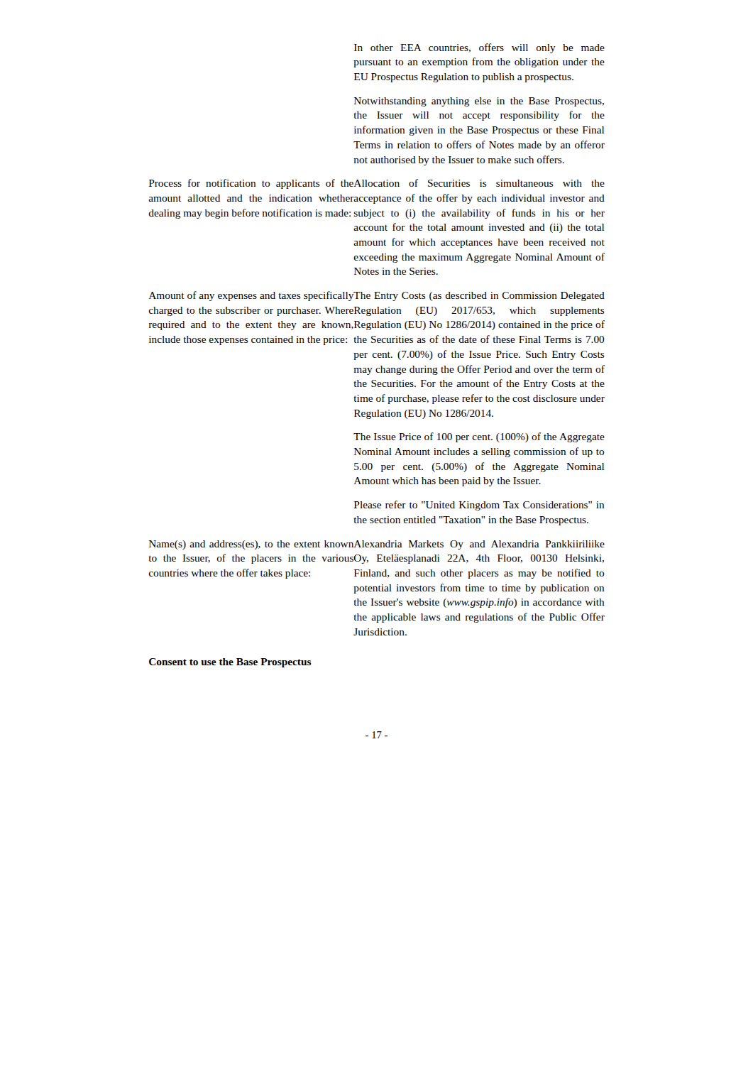| | In other EEA countries, offers will only be made pursuant to an exemption from the obligation under the EU Prospectus Regulation to publish a prospectus. Notwithstanding anything else in the Base Prospectus, the Issuer will not accept responsibility for the information given in the Base Prospectus or these Final Terms in relation to offers of Notes made by an offeror not authorised by the Issuer to make such offers. |
| Process for notification to applicants of the amount allotted and the indication whether dealing may begin before notification is made: | Allocation of Securities is simultaneous with the acceptance of the offer by each individual investor and subject to (i) the availability of funds in his or her account for the total amount invested and (ii) the total amount for which acceptances have been received not exceeding the maximum Aggregate Nominal Amount of Notes in the Series. |
| Amount of any expenses and taxes specifically charged to the subscriber or purchaser. Where required and to the extent they are known, include those expenses contained in the price: | The Entry Costs (as described in Commission Delegated Regulation (EU) 2017/653, which supplements Regulation (EU) No 1286/2014) contained in the price of the Securities as of the date of these Final Terms is 7.00 per cent. (7.00%) of the Issue Price. Such Entry Costs may change during the Offer Period and over the term of the Securities. For the amount of the Entry Costs at the time of purchase, please refer to the cost disclosure under Regulation (EU) No 1286/2014. The Issue Price of 100 per cent. (100%) of the Aggregate Nominal Amount includes a selling commission of up to 5.00 per cent. (5.00%) of the Aggregate Nominal Amount which has been paid by the Issuer. Please refer to "United Kingdom Tax Considerations" in the section entitled "Taxation" in the Base Prospectus. |
| Name(s) and address(es), to the extent known to the Issuer, of the placers in the various countries where the offer takes place: | Alexandria Markets Oy and Alexandria Pankkiiriliike Oy, Eteläesplanadi 22A, 4th Floor, 00130 Helsinki, Finland, and such other placers as may be notified to potential investors from time to time by publication on the Issuer's website ( www.gspip.info ) in accordance with the applicable laws and regulations of the Public Offer Jurisdiction. |
Consent to use the Base Prospectus
- 17 -